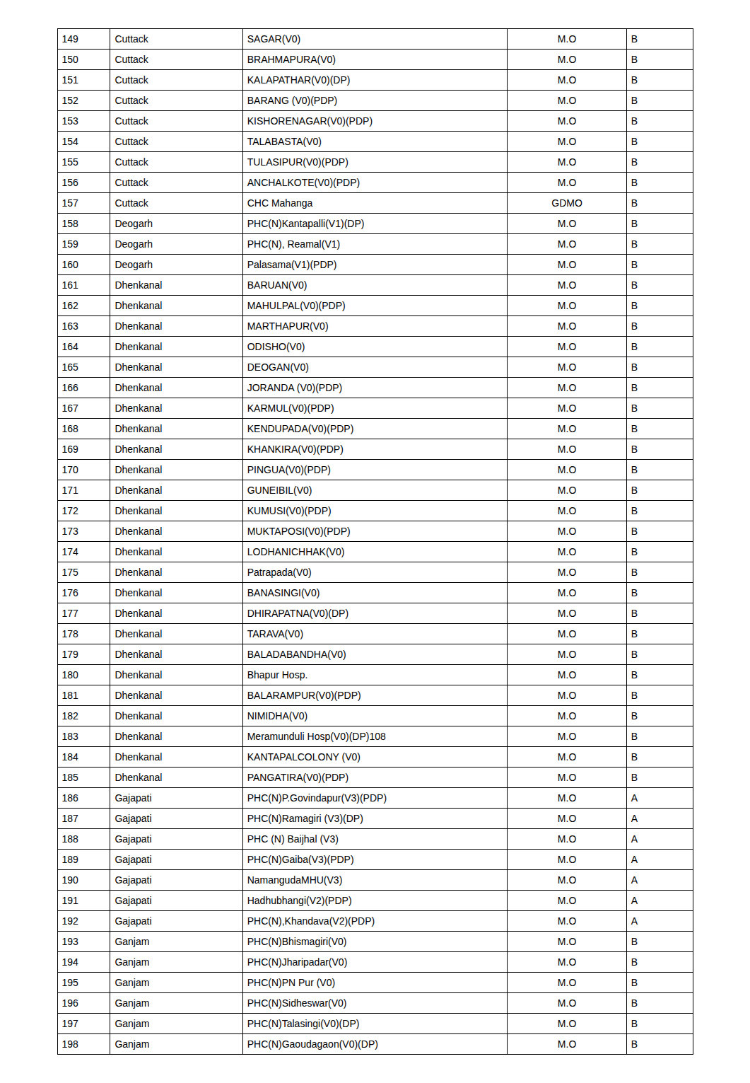| 149 | Cuttack | SAGAR(V0) | M.O | B |
| 150 | Cuttack | BRAHMAPURA(V0) | M.O | B |
| 151 | Cuttack | KALAPATHAR(V0)(DP) | M.O | B |
| 152 | Cuttack | BARANG (V0)(PDP) | M.O | B |
| 153 | Cuttack | KISHORENAGAR(V0)(PDP) | M.O | B |
| 154 | Cuttack | TALABASTA(V0) | M.O | B |
| 155 | Cuttack | TULASIPUR(V0)(PDP) | M.O | B |
| 156 | Cuttack | ANCHALKOTE(V0)(PDP) | M.O | B |
| 157 | Cuttack | CHC Mahanga | GDMO | B |
| 158 | Deogarh | PHC(N)Kantapalli(V1)(DP) | M.O | B |
| 159 | Deogarh | PHC(N), Reamal(V1) | M.O | B |
| 160 | Deogarh | Palasama(V1)(PDP) | M.O | B |
| 161 | Dhenkanal | BARUAN(V0) | M.O | B |
| 162 | Dhenkanal | MAHULPAL(V0)(PDP) | M.O | B |
| 163 | Dhenkanal | MARTHAPUR(V0) | M.O | B |
| 164 | Dhenkanal | ODISHO(V0) | M.O | B |
| 165 | Dhenkanal | DEOGAN(V0) | M.O | B |
| 166 | Dhenkanal | JORANDA (V0)(PDP) | M.O | B |
| 167 | Dhenkanal | KARMUL(V0)(PDP) | M.O | B |
| 168 | Dhenkanal | KENDUPADA(V0)(PDP) | M.O | B |
| 169 | Dhenkanal | KHANKIRA(V0)(PDP) | M.O | B |
| 170 | Dhenkanal | PINGUA(V0)(PDP) | M.O | B |
| 171 | Dhenkanal | GUNEIBIL(V0) | M.O | B |
| 172 | Dhenkanal | KUMUSI(V0)(PDP) | M.O | B |
| 173 | Dhenkanal | MUKTAPOSI(V0)(PDP) | M.O | B |
| 174 | Dhenkanal | LODHANICHHAK(V0) | M.O | B |
| 175 | Dhenkanal | Patrapada(V0) | M.O | B |
| 176 | Dhenkanal | BANASINGI(V0) | M.O | B |
| 177 | Dhenkanal | DHIRAPATNA(V0)(DP) | M.O | B |
| 178 | Dhenkanal | TARAVA(V0) | M.O | B |
| 179 | Dhenkanal | BALADABANDHA(V0) | M.O | B |
| 180 | Dhenkanal | Bhapur Hosp. | M.O | B |
| 181 | Dhenkanal | BALARAMPUR(V0)(PDP) | M.O | B |
| 182 | Dhenkanal | NIMIDHA(V0) | M.O | B |
| 183 | Dhenkanal | Meramunduli Hosp(V0)(DP)108 | M.O | B |
| 184 | Dhenkanal | KANTAPALCOLONY (V0) | M.O | B |
| 185 | Dhenkanal | PANGATIRA(V0)(PDP) | M.O | B |
| 186 | Gajapati | PHC(N)P.Govindapur(V3)(PDP) | M.O | A |
| 187 | Gajapati | PHC(N)Ramagiri (V3)(DP) | M.O | A |
| 188 | Gajapati | PHC (N) Baijhal (V3) | M.O | A |
| 189 | Gajapati | PHC(N)Gaiba(V3)(PDP) | M.O | A |
| 190 | Gajapati | NamangudaMHU(V3) | M.O | A |
| 191 | Gajapati | Hadhubhangi(V2)(PDP) | M.O | A |
| 192 | Gajapati | PHC(N),Khandava(V2)(PDP) | M.O | A |
| 193 | Ganjam | PHC(N)Bhismagiri(V0) | M.O | B |
| 194 | Ganjam | PHC(N)Jharipadar(V0) | M.O | B |
| 195 | Ganjam | PHC(N)PN Pur (V0) | M.O | B |
| 196 | Ganjam | PHC(N)Sidheswar(V0) | M.O | B |
| 197 | Ganjam | PHC(N)Talasingi(V0)(DP) | M.O | B |
| 198 | Ganjam | PHC(N)Gaoudagaon(V0)(DP) | M.O | B |